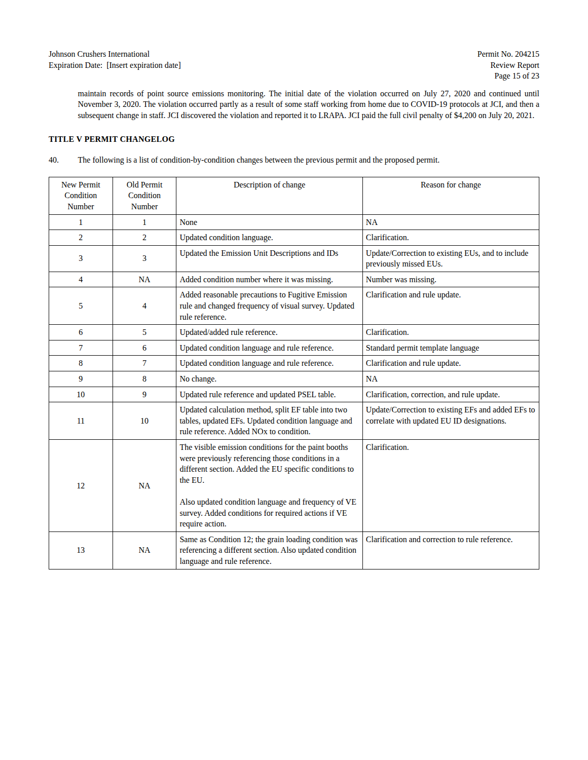Johnson Crushers International
Expiration Date: [Insert expiration date]
Permit No. 204215
Review Report
Page 15 of 23
maintain records of point source emissions monitoring. The initial date of the violation occurred on July 27, 2020 and continued until November 3, 2020. The violation occurred partly as a result of some staff working from home due to COVID-19 protocols at JCI, and then a subsequent change in staff. JCI discovered the violation and reported it to LRAPA. JCI paid the full civil penalty of $4,200 on July 20, 2021.
Title V Permit Changelog
40.
The following is a list of condition-by-condition changes between the previous permit and the proposed permit.
| New Permit Condition Number | Old Permit Condition Number | Description of change | Reason for change |
| --- | --- | --- | --- |
| 1 | 1 | None | NA |
| 2 | 2 | Updated condition language. | Clarification. |
| 3 | 3 | Updated the Emission Unit Descriptions and IDs | Update/Correction to existing EUs, and to include previously missed EUs. |
| 4 | NA | Added condition number where it was missing. | Number was missing. |
| 5 | 4 | Added reasonable precautions to Fugitive Emission rule and changed frequency of visual survey. Updated rule reference. | Clarification and rule update. |
| 6 | 5 | Updated/added rule reference. | Clarification. |
| 7 | 6 | Updated condition language and rule reference. | Standard permit template language |
| 8 | 7 | Updated condition language and rule reference. | Clarification and rule update. |
| 9 | 8 | No change. | NA |
| 10 | 9 | Updated rule reference and updated PSEL table. | Clarification, correction, and rule update. |
| 11 | 10 | Updated calculation method, split EF table into two tables, updated EFs. Updated condition language and rule reference. Added NOx to condition. | Update/Correction to existing EFs and added EFs to correlate with updated EU ID designations. |
| 12 | NA | The visible emission conditions for the paint booths were previously referencing those conditions in a different section. Added the EU specific conditions to the EU. Also updated condition language and frequency of VE survey. Added conditions for required actions if VE require action. | Clarification. |
| 13 | NA | Same as Condition 12; the grain loading condition was referencing a different section. Also updated condition language and rule reference. | Clarification and correction to rule reference. |